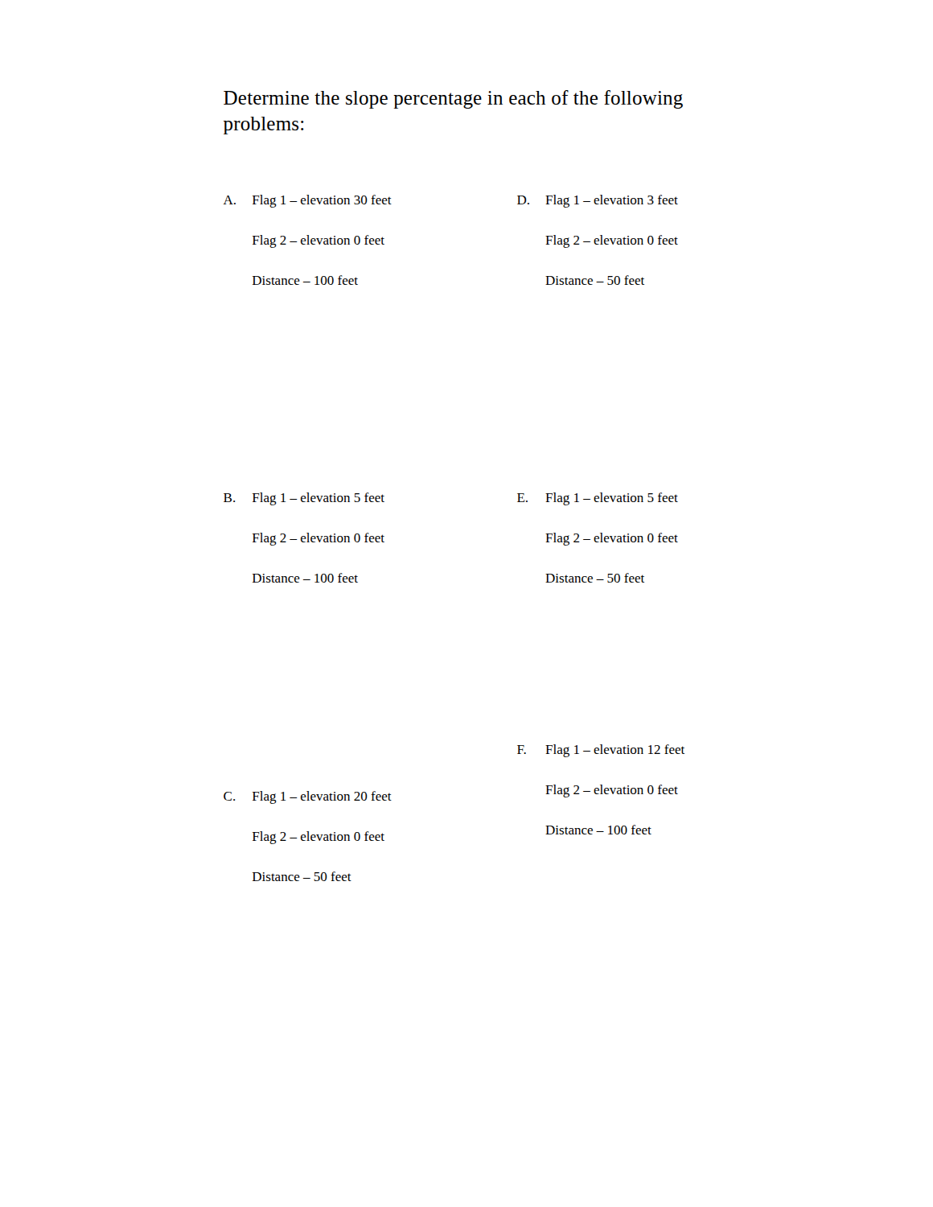Determine the slope percentage in each of the following problems:
A.
Flag 1 – elevation 30 feet
Flag 2 – elevation 0 feet
Distance – 100 feet
B.
Flag 1 – elevation 5 feet
Flag 2 – elevation 0 feet
Distance – 100 feet
C.
Flag 1 – elevation 20 feet
Flag 2 – elevation 0 feet
Distance – 50 feet
D.
Flag 1 – elevation 3 feet
Flag 2 – elevation 0 feet
Distance – 50 feet
E.
Flag 1 – elevation 5 feet
Flag 2 – elevation 0 feet
Distance – 50 feet
F.
Flag 1 – elevation 12 feet
Flag 2 – elevation 0 feet
Distance – 100 feet